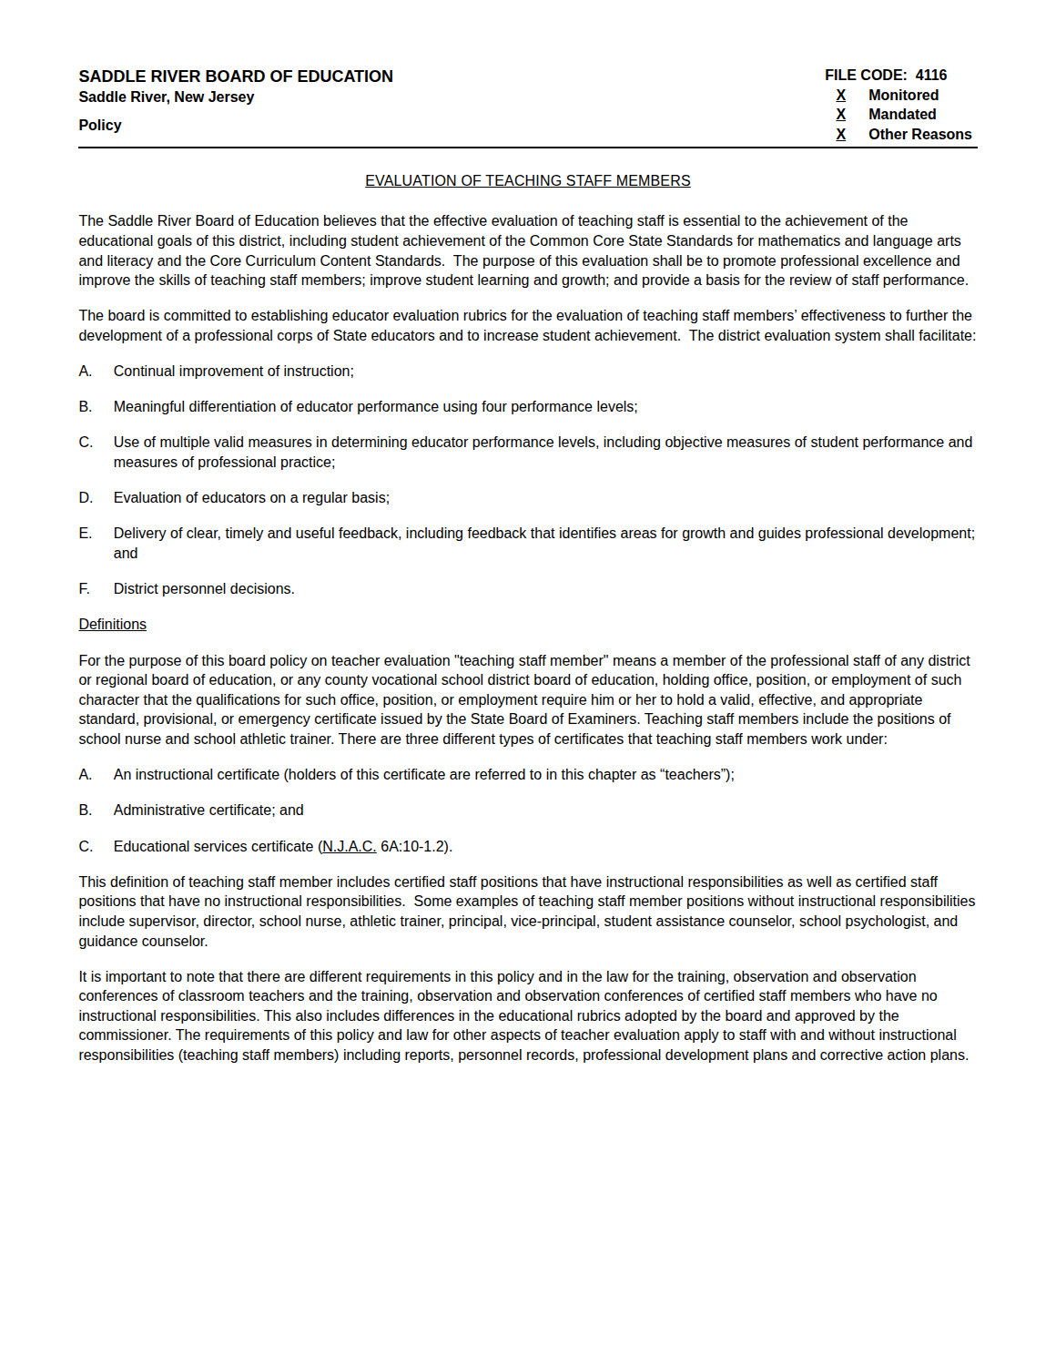SADDLE RIVER BOARD OF EDUCATION
Saddle River, New Jersey
Policy
FILE CODE: 4116
| X | Monitored |
| X | Mandated |
| X | Other Reasons |
EVALUATION OF TEACHING STAFF MEMBERS
The Saddle River Board of Education believes that the effective evaluation of teaching staff is essential to the achievement of the educational goals of this district, including student achievement of the Common Core State Standards for mathematics and language arts and literacy and the Core Curriculum Content Standards. The purpose of this evaluation shall be to promote professional excellence and improve the skills of teaching staff members; improve student learning and growth; and provide a basis for the review of staff performance.
The board is committed to establishing educator evaluation rubrics for the evaluation of teaching staff members’ effectiveness to further the development of a professional corps of State educators and to increase student achievement. The district evaluation system shall facilitate:
A. Continual improvement of instruction;
B. Meaningful differentiation of educator performance using four performance levels;
C. Use of multiple valid measures in determining educator performance levels, including objective measures of student performance and measures of professional practice;
D. Evaluation of educators on a regular basis;
E. Delivery of clear, timely and useful feedback, including feedback that identifies areas for growth and guides professional development; and
F. District personnel decisions.
Definitions
For the purpose of this board policy on teacher evaluation "teaching staff member" means a member of the professional staff of any district or regional board of education, or any county vocational school district board of education, holding office, position, or employment of such character that the qualifications for such office, position, or employment require him or her to hold a valid, effective, and appropriate standard, provisional, or emergency certificate issued by the State Board of Examiners. Teaching staff members include the positions of school nurse and school athletic trainer. There are three different types of certificates that teaching staff members work under:
A. An instructional certificate (holders of this certificate are referred to in this chapter as “teachers”);
B. Administrative certificate; and
C. Educational services certificate (N.J.A.C. 6A:10-1.2).
This definition of teaching staff member includes certified staff positions that have instructional responsibilities as well as certified staff positions that have no instructional responsibilities. Some examples of teaching staff member positions without instructional responsibilities include supervisor, director, school nurse, athletic trainer, principal, vice-principal, student assistance counselor, school psychologist, and guidance counselor.
It is important to note that there are different requirements in this policy and in the law for the training, observation and observation conferences of classroom teachers and the training, observation and observation conferences of certified staff members who have no instructional responsibilities. This also includes differences in the educational rubrics adopted by the board and approved by the commissioner. The requirements of this policy and law for other aspects of teacher evaluation apply to staff with and without instructional responsibilities (teaching staff members) including reports, personnel records, professional development plans and corrective action plans.